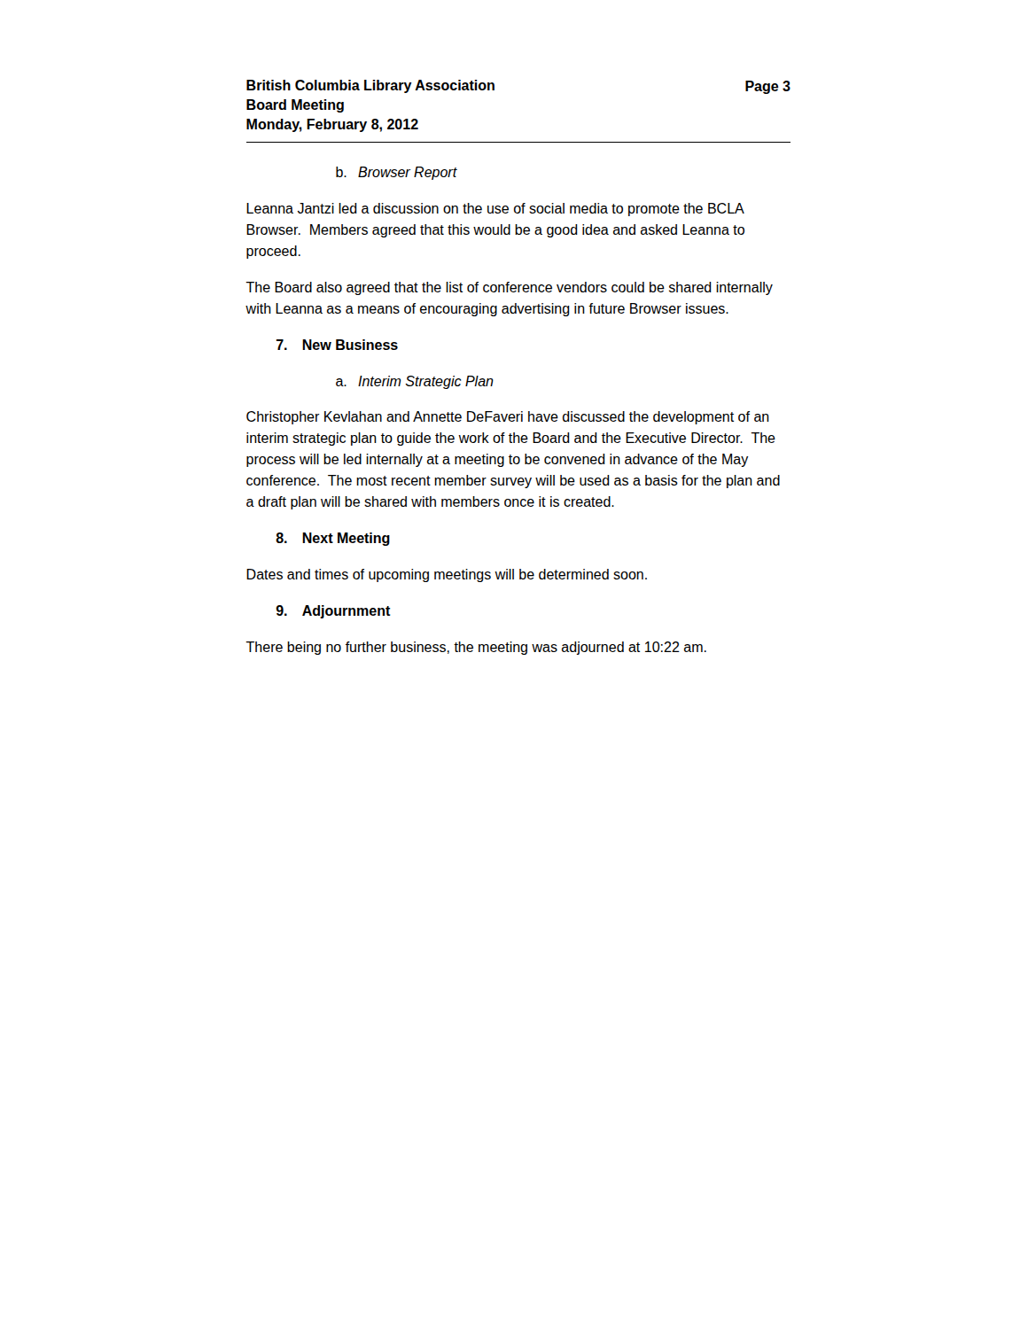British Columbia Library Association
Board Meeting
Monday, February 8, 2012
Page 3
b. Browser Report
Leanna Jantzi led a discussion on the use of social media to promote the BCLA Browser. Members agreed that this would be a good idea and asked Leanna to proceed.
The Board also agreed that the list of conference vendors could be shared internally with Leanna as a means of encouraging advertising in future Browser issues.
7. New Business
a. Interim Strategic Plan
Christopher Kevlahan and Annette DeFaveri have discussed the development of an interim strategic plan to guide the work of the Board and the Executive Director. The process will be led internally at a meeting to be convened in advance of the May conference. The most recent member survey will be used as a basis for the plan and a draft plan will be shared with members once it is created.
8. Next Meeting
Dates and times of upcoming meetings will be determined soon.
9. Adjournment
There being no further business, the meeting was adjourned at 10:22 am.